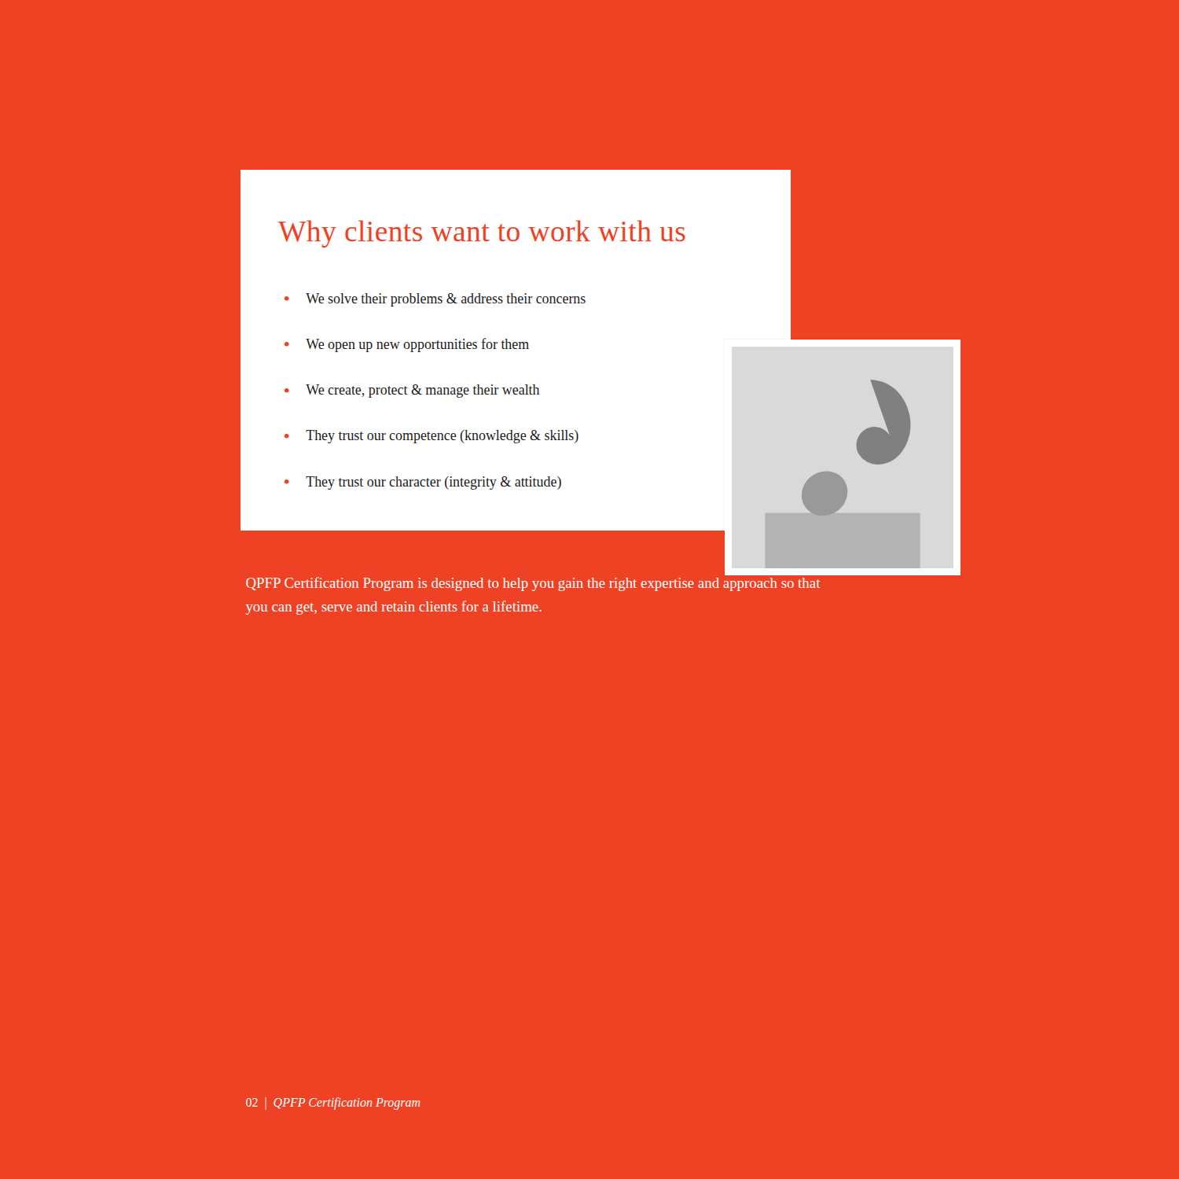Why clients want to work with us
We solve their problems & address their concerns
We open up new opportunities for them
We create, protect & manage their wealth
They trust our competence (knowledge & skills)
They trust our character (integrity & attitude)
QPFP Certification Program is designed to help you gain the right expertise and approach so that you can get, serve and retain clients for a lifetime.
02 | QPFP Certification Program